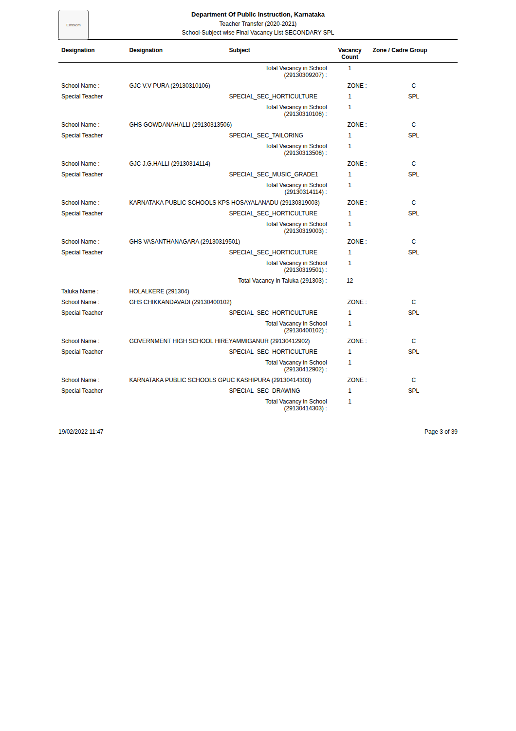Emblem
Department Of Public Instruction, Karnataka
Teacher Transfer (2020-2021)
School-Subject wise Final Vacancy List SECONDARY SPL
| Designation | Designation | Subject | Vacancy Count | Zone / Cadre Group |
| --- | --- | --- | --- | --- |
| | Total Vacancy in School (29130309207) : | 1 | |
| School Name : | GJC V.V PURA (29130310106) | ZONE : | C |
| Special Teacher | | SPECIAL_SEC_HORTICULTURE | 1 | SPL |
| | Total Vacancy in School (29130310106) : | 1 | |
| School Name : | GHS GOWDANAHALLI (29130313506) | ZONE : | C |
| Special Teacher | | SPECIAL_SEC_TAILORING | 1 | SPL |
| | Total Vacancy in School (29130313506) : | 1 | |
| School Name : | GJC J.G.HALLI (29130314114) | ZONE : | C |
| Special Teacher | | SPECIAL_SEC_MUSIC_GRADE1 | 1 | SPL |
| | Total Vacancy in School (29130314114) : | 1 | |
| School Name : | KARNATAKA PUBLIC SCHOOLS KPS HOSAYALANADU (29130319003) | ZONE : | C |
| Special Teacher | | SPECIAL_SEC_HORTICULTURE | 1 | SPL |
| | Total Vacancy in School (29130319003) : | 1 | |
| School Name : | GHS VASANTHANAGARA (29130319501) | ZONE : | C |
| Special Teacher | | SPECIAL_SEC_HORTICULTURE | 1 | SPL |
| | Total Vacancy in School (29130319501) : | 1 | |
| | Total Vacancy in Taluka (291303) : | 12 | |
| Taluka Name : | HOLALKERE (291304) |
| School Name : | GHS CHIKKANDAVADI (29130400102) | ZONE : | C |
| Special Teacher | | SPECIAL_SEC_HORTICULTURE | 1 | SPL |
| | Total Vacancy in School (29130400102) : | 1 | |
| School Name : | GOVERNMENT HIGH SCHOOL HIREYAMMIGANUR (29130412902) | ZONE : | C |
| Special Teacher | | SPECIAL_SEC_HORTICULTURE | 1 | SPL |
| | Total Vacancy in School (29130412902) : | 1 | |
| School Name : | KARNATAKA PUBLIC SCHOOLS GPUC KASHIPURA (29130414303) | ZONE : | C |
| Special Teacher | | SPECIAL_SEC_DRAWING | 1 | SPL |
| | Total Vacancy in School (29130414303) : | 1 | |
19/02/2022 11:47
Page 3 of 39